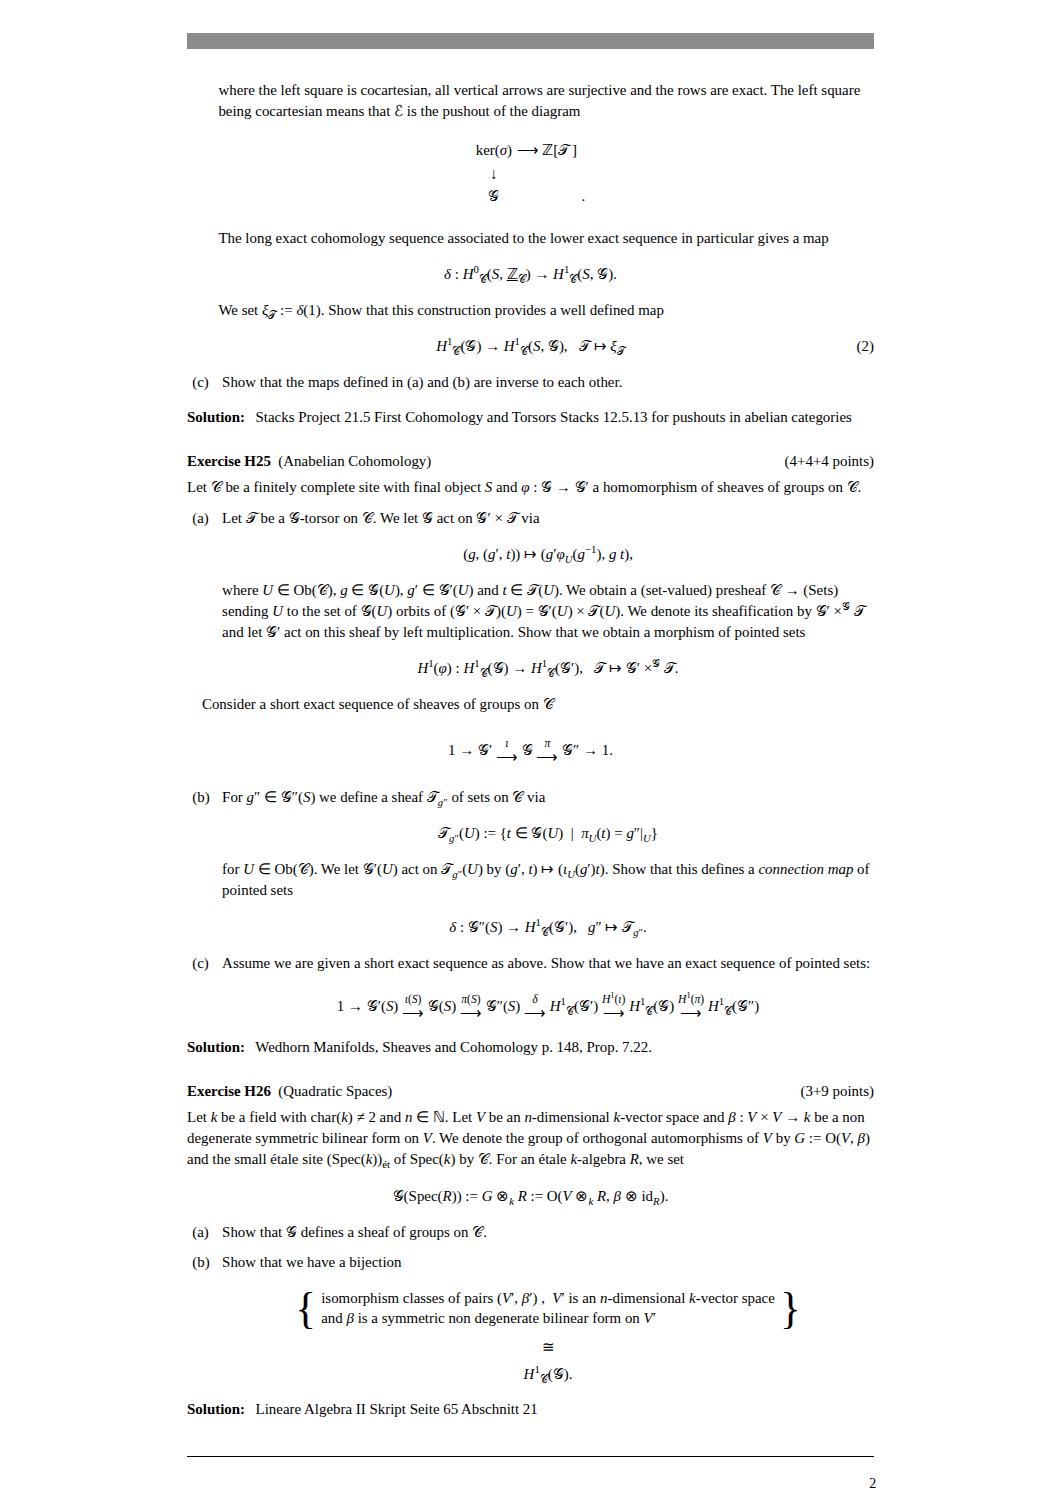where the left square is cocartesian, all vertical arrows are surjective and the rows are exact. The left square being cocartesian means that ℰ is the pushout of the diagram
| ker( σ ) | ⟶ | ℤ [ 𝒯 ] | |
| ↓ | | | |
| 𝒢 | | | . |
The long exact cohomology sequence associated to the lower exact sequence in particular gives a map
δ : H0𝒞(S, ℤ𝒞) → H1𝒞(S, 𝒢).
We set ξ𝒯 := δ(1). Show that this construction provides a well defined map
H1𝒞(𝒢) → H1𝒞(S, 𝒢), 𝒯 ↦ ξ𝒯 (2)
Show that the maps defined in (a) and (b) are inverse to each other.
Solution: Stacks Project 21.5 First Cohomology and Torsors Stacks 12.5.13 for pushouts in abelian categories
Exercise H25 (Anabelian Cohomology)
(4+4+4 points)
Let 𝒞 be a finitely complete site with final object S and φ : 𝒢 → 𝒢′ a homomorphism of sheaves of groups on 𝒞.
Let 𝒯 be a 𝒢-torsor on 𝒞. We let 𝒢 act on 𝒢′ × 𝒯 via
(g, (g′, t)) ↦ (g′φU(g−1), g t),
where U ∈ Ob(𝒞), g ∈ 𝒢(U), g′ ∈ 𝒢′(U) and t ∈ 𝒯(U). We obtain a (set-valued) presheaf 𝒞 → (Sets) sending U to the set of 𝒢(U) orbits of (𝒢′ × 𝒯)(U) = 𝒢′(U) × 𝒯(U). We denote its sheafification by 𝒢′ ×𝒢 𝒯 and let 𝒢′ act on this sheaf by left multiplication. Show that we obtain a morphism of pointed sets
H1(φ) : H1𝒞(𝒢) → H1𝒞(𝒢′), 𝒯 ↦ 𝒢′ ×𝒢 𝒯.
Consider a short exact sequence of sheaves of groups on 𝒞
1 → 𝒢′ ι⟶ 𝒢 π⟶ 𝒢″ → 1.
For g″ ∈ 𝒢″(S) we define a sheaf 𝒯g″ of sets on 𝒞 via
𝒯g″(U) := {t ∈ 𝒢(U) | πU(t) = g″|U}
for U ∈ Ob(𝒞). We let 𝒢′(U) act on 𝒯g″(U) by (g′, t) ↦ (ιU(g′)t). Show that this defines a connection map of pointed sets
δ : 𝒢″(S) → H1𝒞(𝒢′), g″ ↦ 𝒯g″.
Assume we are given a short exact sequence as above. Show that we have an exact sequence of pointed sets:
1 → 𝒢′(S) ι(S)⟶ 𝒢(S) π(S)⟶ 𝒢″(S) δ⟶ H1𝒞(𝒢′) H1(ι)⟶ H1𝒞(𝒢) H1(π)⟶ H1𝒞(𝒢″)
Solution: Wedhorn Manifolds, Sheaves and Cohomology p. 148, Prop. 7.22.
Exercise H26 (Quadratic Spaces)
(3+9 points)
Let k be a field with char(k) ≠ 2 and n ∈ ℕ. Let V be an n-dimensional k-vector space and β : V × V → k be a non degenerate symmetric bilinear form on V. We denote the group of orthogonal automorphisms of V by G := O(V, β) and the small étale site (Spec(k))ét of Spec(k) by 𝒞. For an étale k-algebra R, we set
𝒢(Spec(R)) := G ⊗k R := O(V ⊗k R, β ⊗ idR).
Show that 𝒢 defines a sheaf of groups on 𝒞.
Show that we have a bijection
{ isomorphism classes of pairs (V′, β′) , V′ is an n-dimensional k-vector space
and β is a symmetric non degenerate bilinear form on V′ }
≅
H1𝒞(𝒢).
Solution: Lineare Algebra II Skript Seite 65 Abschnitt 21
2